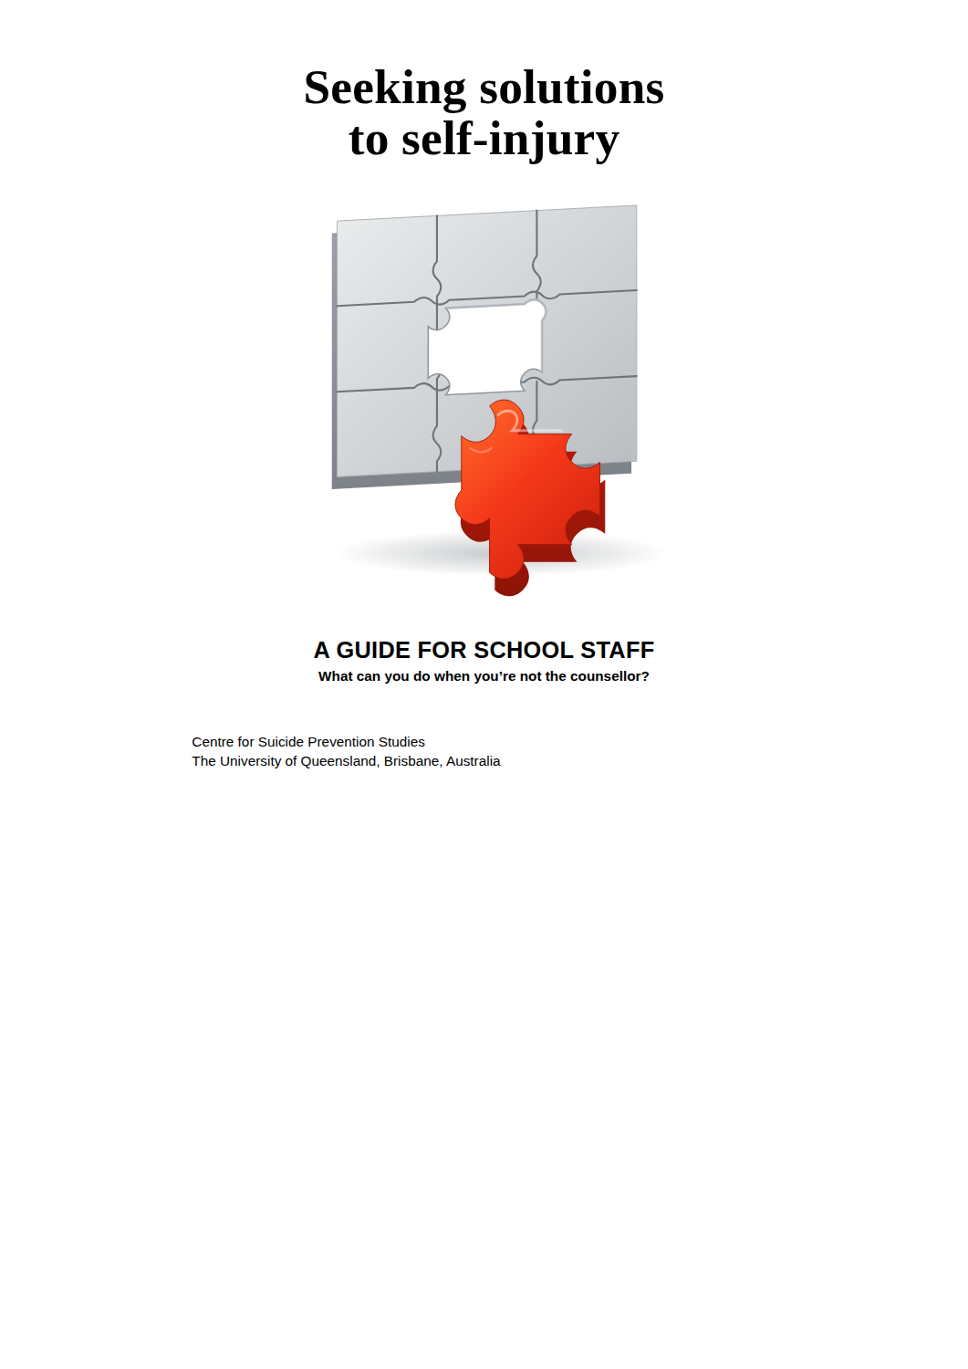Seeking solutions
to self-injury
A GUIDE FOR SCHOOL STAFF
What can you do when you’re not the counsellor?
Centre for Suicide Prevention Studies
The University of Queensland, Brisbane, Australia